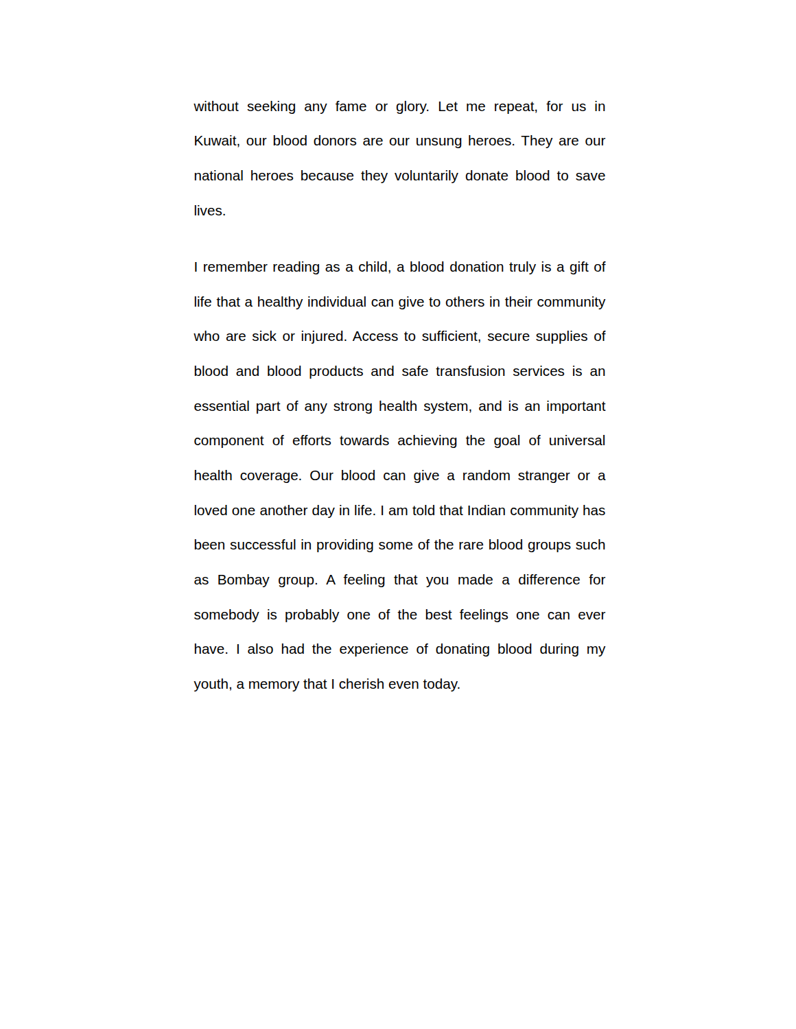without seeking any fame or glory. Let me repeat, for us in Kuwait, our blood donors are our unsung heroes. They are our national heroes because they voluntarily donate blood to save lives.
I remember reading as a child, a blood donation truly is a gift of life that a healthy individual can give to others in their community who are sick or injured. Access to sufficient, secure supplies of blood and blood products and safe transfusion services is an essential part of any strong health system, and is an important component of efforts towards achieving the goal of universal health coverage. Our blood can give a random stranger or a loved one another day in life. I am told that Indian community has been successful in providing some of the rare blood groups such as Bombay group. A feeling that you made a difference for somebody is probably one of the best feelings one can ever have. I also had the experience of donating blood during my youth, a memory that I cherish even today.